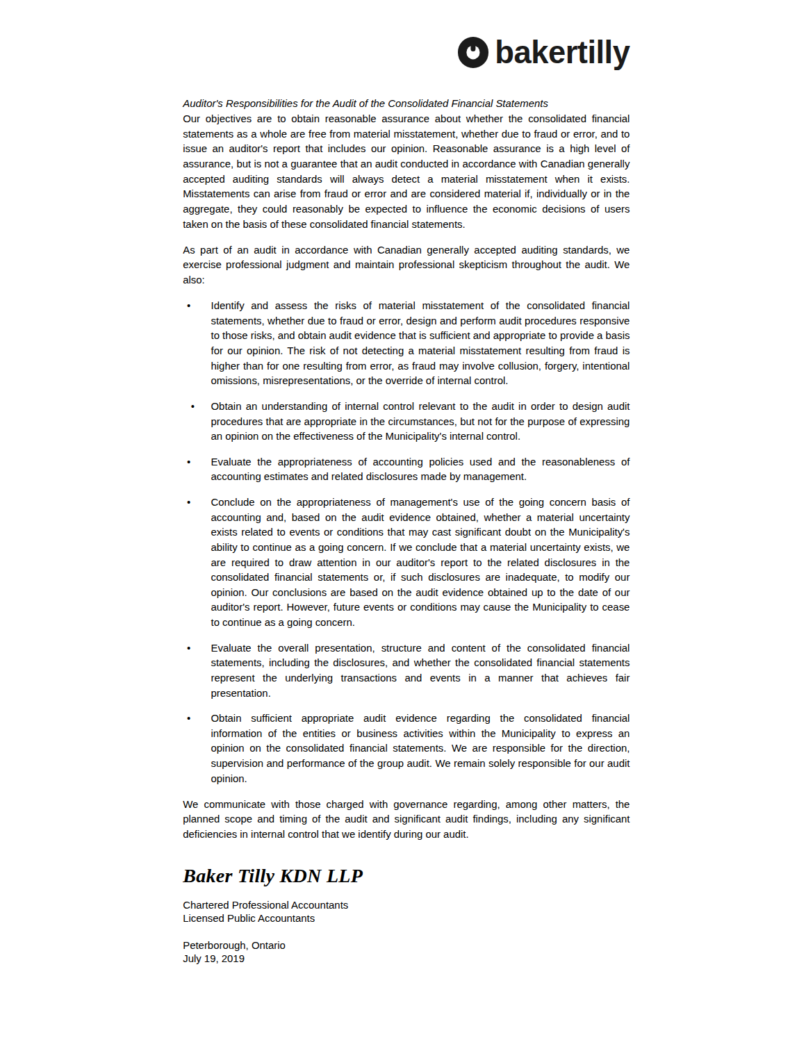bakertilly
Auditor's Responsibilities for the Audit of the Consolidated Financial Statements
Our objectives are to obtain reasonable assurance about whether the consolidated financial statements as a whole are free from material misstatement, whether due to fraud or error, and to issue an auditor's report that includes our opinion. Reasonable assurance is a high level of assurance, but is not a guarantee that an audit conducted in accordance with Canadian generally accepted auditing standards will always detect a material misstatement when it exists. Misstatements can arise from fraud or error and are considered material if, individually or in the aggregate, they could reasonably be expected to influence the economic decisions of users taken on the basis of these consolidated financial statements.
As part of an audit in accordance with Canadian generally accepted auditing standards, we exercise professional judgment and maintain professional skepticism throughout the audit. We also:
Identify and assess the risks of material misstatement of the consolidated financial statements, whether due to fraud or error, design and perform audit procedures responsive to those risks, and obtain audit evidence that is sufficient and appropriate to provide a basis for our opinion. The risk of not detecting a material misstatement resulting from fraud is higher than for one resulting from error, as fraud may involve collusion, forgery, intentional omissions, misrepresentations, or the override of internal control.
Obtain an understanding of internal control relevant to the audit in order to design audit procedures that are appropriate in the circumstances, but not for the purpose of expressing an opinion on the effectiveness of the Municipality's internal control.
Evaluate the appropriateness of accounting policies used and the reasonableness of accounting estimates and related disclosures made by management.
Conclude on the appropriateness of management's use of the going concern basis of accounting and, based on the audit evidence obtained, whether a material uncertainty exists related to events or conditions that may cast significant doubt on the Municipality's ability to continue as a going concern. If we conclude that a material uncertainty exists, we are required to draw attention in our auditor's report to the related disclosures in the consolidated financial statements or, if such disclosures are inadequate, to modify our opinion. Our conclusions are based on the audit evidence obtained up to the date of our auditor's report. However, future events or conditions may cause the Municipality to cease to continue as a going concern.
Evaluate the overall presentation, structure and content of the consolidated financial statements, including the disclosures, and whether the consolidated financial statements represent the underlying transactions and events in a manner that achieves fair presentation.
Obtain sufficient appropriate audit evidence regarding the consolidated financial information of the entities or business activities within the Municipality to express an opinion on the consolidated financial statements. We are responsible for the direction, supervision and performance of the group audit. We remain solely responsible for our audit opinion.
We communicate with those charged with governance regarding, among other matters, the planned scope and timing of the audit and significant audit findings, including any significant deficiencies in internal control that we identify during our audit.
Baker Tilly KDN LLP
Chartered Professional Accountants
Licensed Public Accountants
Peterborough, Ontario
July 19, 2019